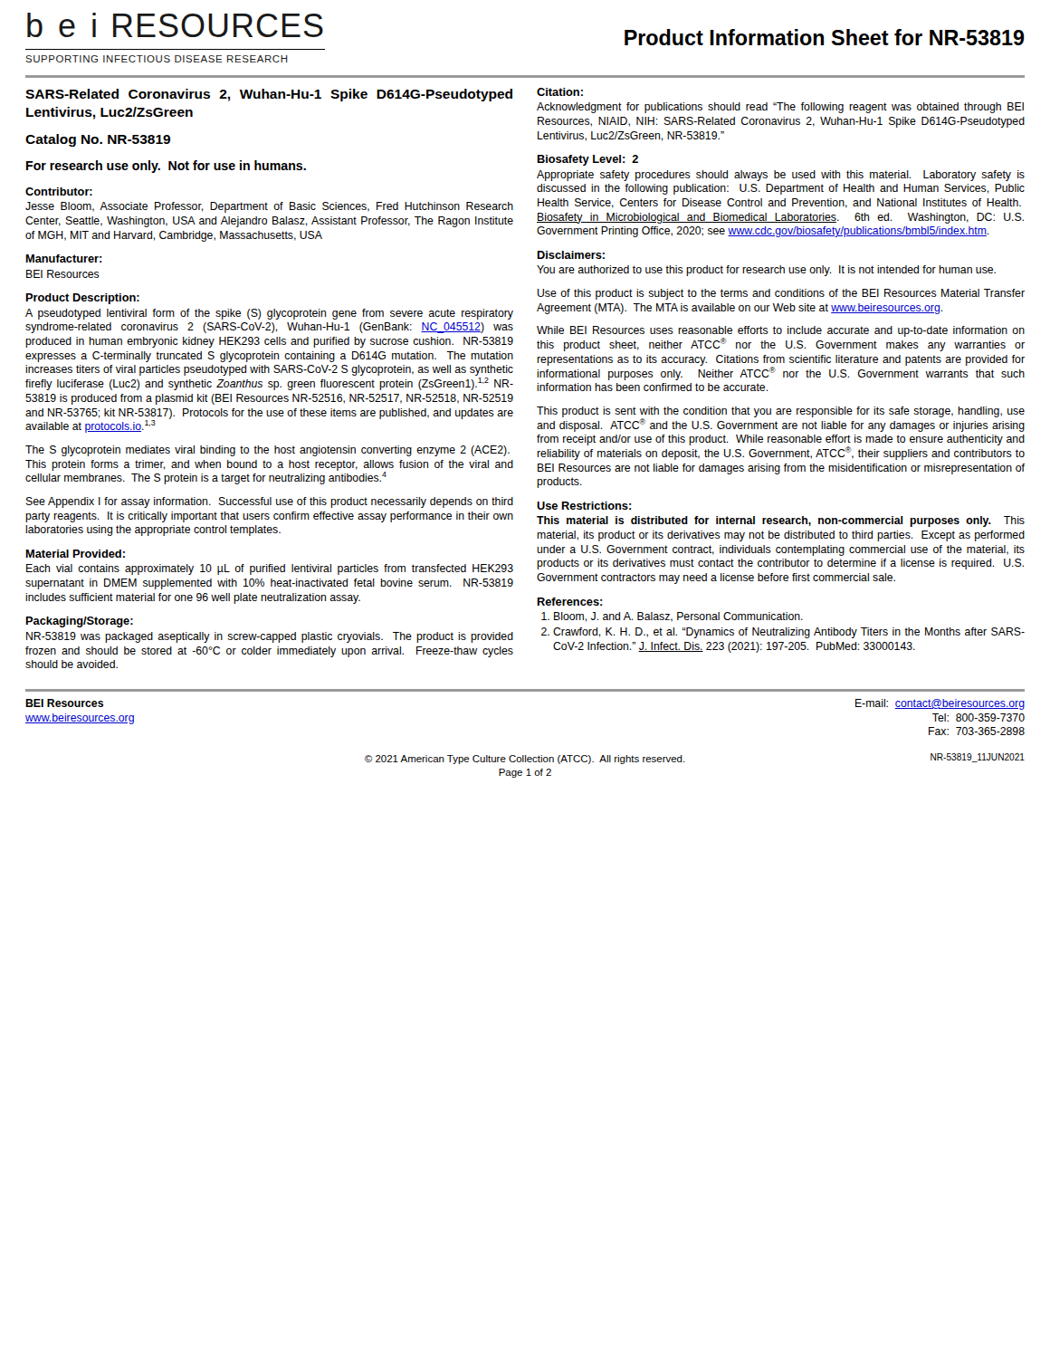b e i RESOURCES
SUPPORTING INFECTIOUS DISEASE RESEARCH
Product Information Sheet for NR-53819
SARS-Related Coronavirus 2, Wuhan-Hu-1 Spike D614G-Pseudotyped Lentivirus, Luc2/ZsGreen
Catalog No. NR-53819
For research use only. Not for use in humans.
Contributor:
Jesse Bloom, Associate Professor, Department of Basic Sciences, Fred Hutchinson Research Center, Seattle, Washington, USA and Alejandro Balasz, Assistant Professor, The Ragon Institute of MGH, MIT and Harvard, Cambridge, Massachusetts, USA
Manufacturer:
BEI Resources
Product Description:
A pseudotyped lentiviral form of the spike (S) glycoprotein gene from severe acute respiratory syndrome-related coronavirus 2 (SARS-CoV-2), Wuhan-Hu-1 (GenBank: NC_045512) was produced in human embryonic kidney HEK293 cells and purified by sucrose cushion. NR-53819 expresses a C-terminally truncated S glycoprotein containing a D614G mutation. The mutation increases titers of viral particles pseudotyped with SARS-CoV-2 S glycoprotein, as well as synthetic firefly luciferase (Luc2) and synthetic Zoanthus sp. green fluorescent protein (ZsGreen1).1,2 NR-53819 is produced from a plasmid kit (BEI Resources NR-52516, NR-52517, NR-52518, NR-52519 and NR-53765; kit NR-53817). Protocols for the use of these items are published, and updates are available at protocols.io.1,3
The S glycoprotein mediates viral binding to the host angiotensin converting enzyme 2 (ACE2). This protein forms a trimer, and when bound to a host receptor, allows fusion of the viral and cellular membranes. The S protein is a target for neutralizing antibodies.4
See Appendix I for assay information. Successful use of this product necessarily depends on third party reagents. It is critically important that users confirm effective assay performance in their own laboratories using the appropriate control templates.
Material Provided:
Each vial contains approximately 10 µL of purified lentiviral particles from transfected HEK293 supernatant in DMEM supplemented with 10% heat-inactivated fetal bovine serum. NR-53819 includes sufficient material for one 96 well plate neutralization assay.
Packaging/Storage:
NR-53819 was packaged aseptically in screw-capped plastic cryovials. The product is provided frozen and should be stored at -60°C or colder immediately upon arrival. Freeze-thaw cycles should be avoided.
Citation:
Acknowledgment for publications should read “The following reagent was obtained through BEI Resources, NIAID, NIH: SARS-Related Coronavirus 2, Wuhan-Hu-1 Spike D614G-Pseudotyped Lentivirus, Luc2/ZsGreen, NR-53819.”
Biosafety Level: 2
Appropriate safety procedures should always be used with this material. Laboratory safety is discussed in the following publication: U.S. Department of Health and Human Services, Public Health Service, Centers for Disease Control and Prevention, and National Institutes of Health. Biosafety in Microbiological and Biomedical Laboratories. 6th ed. Washington, DC: U.S. Government Printing Office, 2020; see www.cdc.gov/biosafety/publications/bmbl5/index.htm.
Disclaimers:
You are authorized to use this product for research use only. It is not intended for human use.
Use of this product is subject to the terms and conditions of the BEI Resources Material Transfer Agreement (MTA). The MTA is available on our Web site at www.beiresources.org.
While BEI Resources uses reasonable efforts to include accurate and up-to-date information on this product sheet, neither ATCC® nor the U.S. Government makes any warranties or representations as to its accuracy. Citations from scientific literature and patents are provided for informational purposes only. Neither ATCC® nor the U.S. Government warrants that such information has been confirmed to be accurate.
This product is sent with the condition that you are responsible for its safe storage, handling, use and disposal. ATCC® and the U.S. Government are not liable for any damages or injuries arising from receipt and/or use of this product. While reasonable effort is made to ensure authenticity and reliability of materials on deposit, the U.S. Government, ATCC®, their suppliers and contributors to BEI Resources are not liable for damages arising from the misidentification or misrepresentation of products.
Use Restrictions:
This material is distributed for internal research, non-commercial purposes only. This material, its product or its derivatives may not be distributed to third parties. Except as performed under a U.S. Government contract, individuals contemplating commercial use of the material, its products or its derivatives must contact the contributor to determine if a license is required. U.S. Government contractors may need a license before first commercial sale.
References:
Bloom, J. and A. Balasz, Personal Communication.
Crawford, K. H. D., et al. “Dynamics of Neutralizing Antibody Titers in the Months after SARS-CoV-2 Infection.” J. Infect. Dis. 223 (2021): 197-205. PubMed: 33000143.
BEI Resources
www.beiresources.org
E-mail: contact@beiresources.org
Tel: 800-359-7370
Fax: 703-365-2898
NR-53819_11JUN2021 © 2021 American Type Culture Collection (ATCC). All rights reserved.
Page 1 of 2